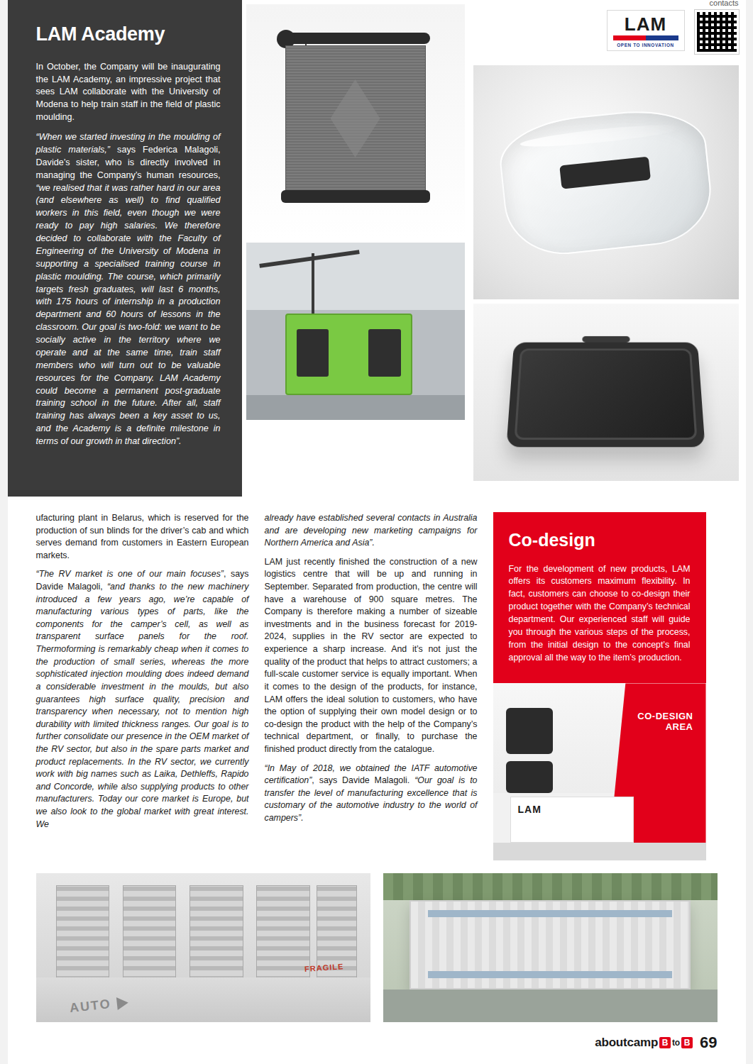LAM Academy
In October, the Company will be inaugurating the LAM Academy, an impressive project that sees LAM collaborate with the University of Modena to help train staff in the field of plastic moulding.
“When we started investing in the moulding of plastic materials,” says Federica Malagoli, Davide’s sister, who is directly involved in managing the Company’s human resources, “we realised that it was rather hard in our area (and elsewhere as well) to find qualified workers in this field, even though we were ready to pay high salaries. We therefore decided to collaborate with the Faculty of Engineering of the University of Modena in supporting a specialised training course in plastic moulding. The course, which primarily targets fresh graduates, will last 6 months, with 175 hours of internship in a production department and 60 hours of lessons in the classroom. Our goal is two-fold: we want to be socially active in the territory where we operate and at the same time, train staff members who will turn out to be valuable resources for the Company. LAM Academy could become a permanent post-graduate training school in the future. After all, staff training has always been a key asset to us, and the Academy is a definite milestone in terms of our growth in that direction”.
contacts
LAM
OPEN TO INNOVATION
ufacturing plant in Belarus, which is reserved for the production of sun blinds for the driver’s cab and which serves demand from customers in Eastern European markets.
“The RV market is one of our main focuses”, says Davide Malagoli, “and thanks to the new machinery introduced a few years ago, we’re capable of manufacturing various types of parts, like the components for the camper’s cell, as well as transparent surface panels for the roof. Thermoforming is remarkably cheap when it comes to the production of small series, whereas the more sophisticated injection moulding does indeed demand a considerable investment in the moulds, but also guarantees high surface quality, precision and transparency when necessary, not to mention high durability with limited thickness ranges. Our goal is to further consolidate our presence in the OEM market of the RV sector, but also in the spare parts market and product replacements. In the RV sector, we currently work with big names such as Laika, Dethleffs, Rapido and Concorde, while also supplying products to other manufacturers. Today our core market is Europe, but we also look to the global market with great interest. We
already have established several contacts in Australia and are developing new marketing campaigns for Northern America and Asia”.
LAM just recently finished the construction of a new logistics centre that will be up and running in September. Separated from production, the centre will have a warehouse of 900 square metres. The Company is therefore making a number of sizeable investments and in the business forecast for 2019-2024, supplies in the RV sector are expected to experience a sharp increase. And it’s not just the quality of the product that helps to attract customers; a full-scale customer service is equally important. When it comes to the design of the products, for instance, LAM offers the ideal solution to customers, who have the option of supplying their own model design or to co-design the product with the help of the Company’s technical department, or finally, to purchase the finished product directly from the catalogue.
“In May of 2018, we obtained the IATF automotive certification”, says Davide Malagoli. “Our goal is to transfer the level of manufacturing excellence that is customary of the automotive industry to the world of campers”.
Co-design
For the development of new products, LAM offers its customers maximum flexibility. In fact, customers can choose to co-design their product together with the Company’s technical department. Our experienced staff will guide you through the various steps of the process, from the initial design to the concept’s final approval all the way to the item’s production.
CO-DESIGN
AREA
FRAGILE
AUTO
aboutcamp Bto B
69